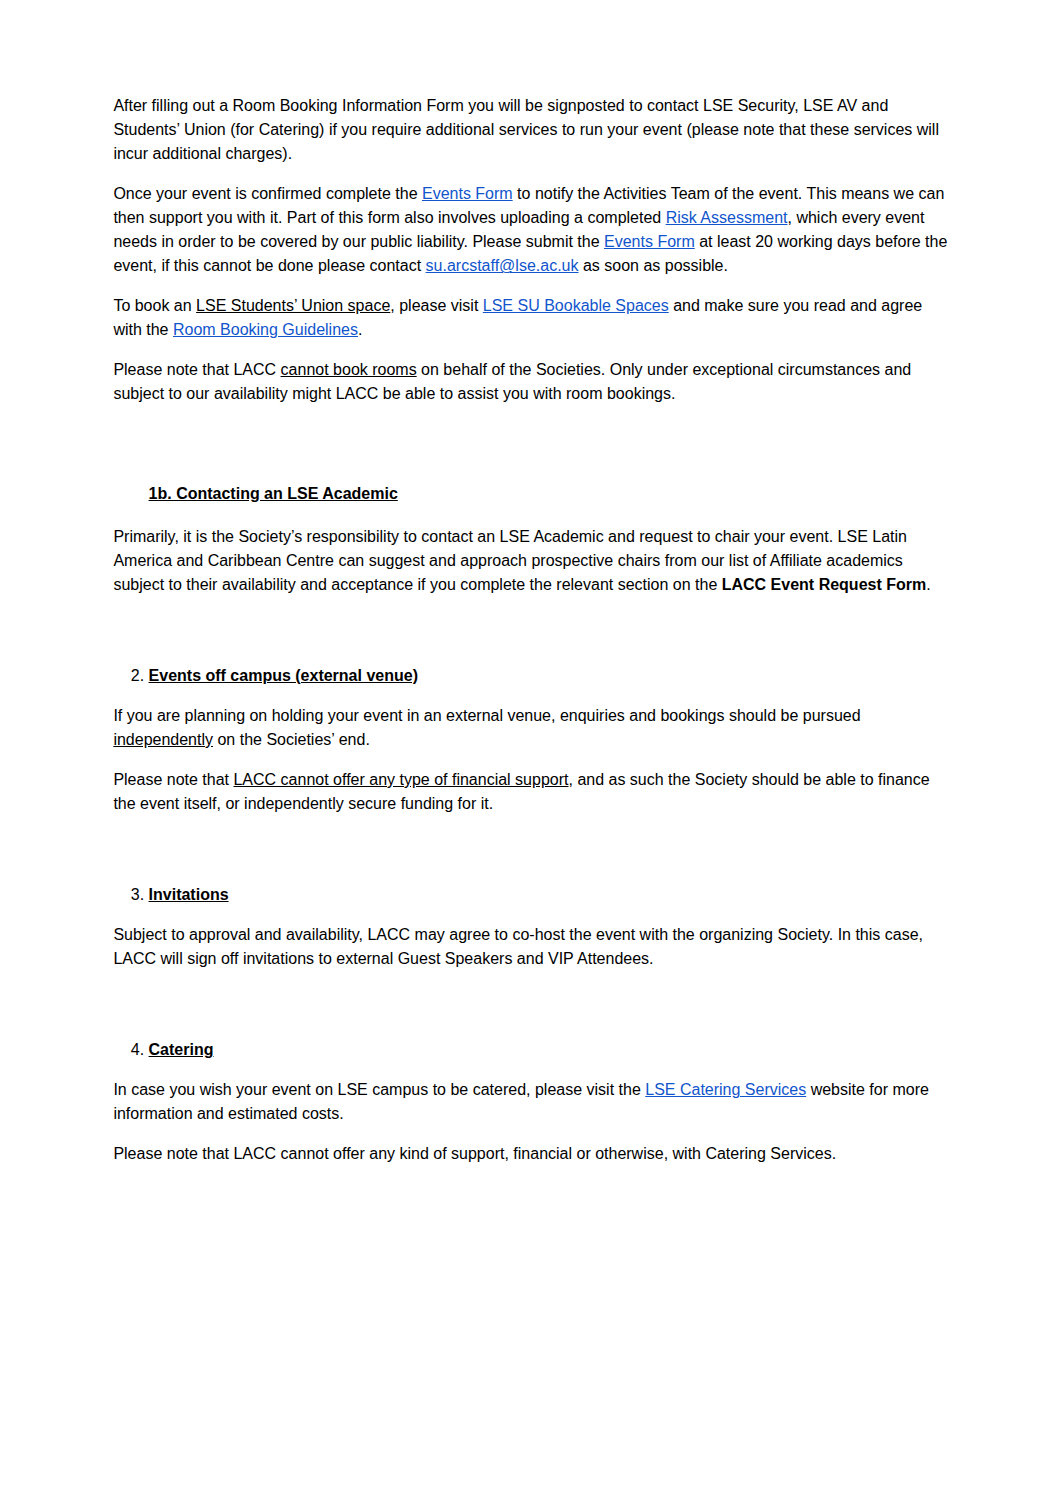After filling out a Room Booking Information Form you will be signposted to contact LSE Security, LSE AV and Students’ Union (for Catering) if you require additional services to run your event (please note that these services will incur additional charges).
Once your event is confirmed complete the Events Form to notify the Activities Team of the event. This means we can then support you with it. Part of this form also involves uploading a completed Risk Assessment, which every event needs in order to be covered by our public liability. Please submit the Events Form at least 20 working days before the event, if this cannot be done please contact su.arcstaff@lse.ac.uk as soon as possible.
To book an LSE Students’ Union space, please visit LSE SU Bookable Spaces and make sure you read and agree with the Room Booking Guidelines.
Please note that LACC cannot book rooms on behalf of the Societies. Only under exceptional circumstances and subject to our availability might LACC be able to assist you with room bookings.
1b. Contacting an LSE Academic
Primarily, it is the Society’s responsibility to contact an LSE Academic and request to chair your event. LSE Latin America and Caribbean Centre can suggest and approach prospective chairs from our list of Affiliate academics subject to their availability and acceptance if you complete the relevant section on the LACC Event Request Form.
Events off campus (external venue)
If you are planning on holding your event in an external venue, enquiries and bookings should be pursued independently on the Societies’ end.
Please note that LACC cannot offer any type of financial support, and as such the Society should be able to finance the event itself, or independently secure funding for it.
Invitations
Subject to approval and availability, LACC may agree to co-host the event with the organizing Society. In this case, LACC will sign off invitations to external Guest Speakers and VIP Attendees.
Catering
In case you wish your event on LSE campus to be catered, please visit the LSE Catering Services website for more information and estimated costs.
Please note that LACC cannot offer any kind of support, financial or otherwise, with Catering Services.